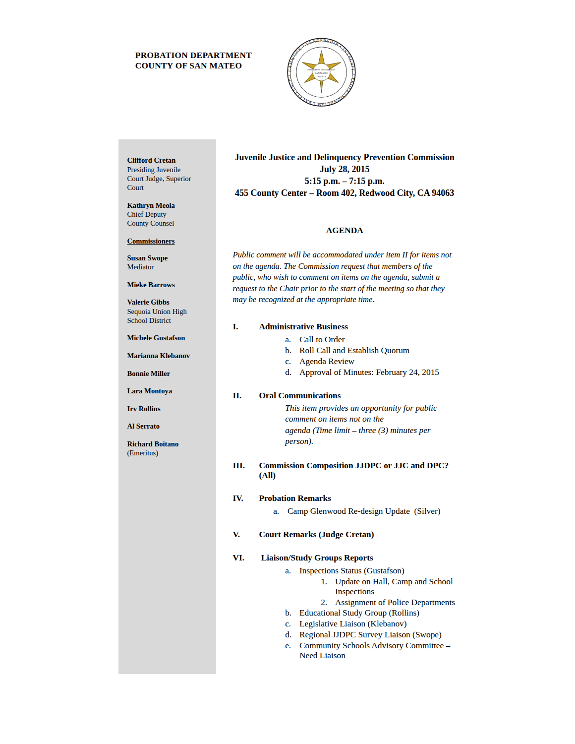PROBATION DEPARTMENT
COUNTY OF SAN MATEO
• TEAMWORK • LEADERSHIP • INTEGRITY • • PROFESSIONALISM • EXCELLENCE • PROBATION DEPARTMENT SAN MATEO COUNTY
Clifford Cretan
Presiding Juvenile
Court Judge, Superior
Court
Kathryn Meola
Chief Deputy
County Counsel
Commissioners
Susan Swope
Mediator
Mieke Barrows
Valerie Gibbs
Sequoia Union High
School District
Michele Gustafson
Marianna Klebanov
Bonnie Miller
Lara Montoya
Irv Rollins
Al Serrato
Richard Boitano
(Emeritus)
Juvenile Justice and Delinquency Prevention Commission
July 28, 2015
5:15 p.m. – 7:15 p.m.
455 County Center – Room 402, Redwood City, CA 94063
AGENDA
Public comment will be accommodated under item II for items not on the agenda. The Commission request that members of the public, who wish to comment on items on the agenda, submit a request to the Chair prior to the start of the meeting so that they may be recognized at the appropriate time.
I. Administrative Business
a. Call to Order
b. Roll Call and Establish Quorum
c. Agenda Review
d. Approval of Minutes: February 24, 2015
II. Oral Communications
This item provides an opportunity for public comment on items not on the
agenda (Time limit – three (3) minutes per person).
III. Commission Composition JJDPC or JJC and DPC? (All)
IV. Probation Remarks
a. Camp Glenwood Re-design Update (Silver)
V. Court Remarks (Judge Cretan)
VI. Liaison/Study Groups Reports
a. Inspections Status (Gustafson)
1. Update on Hall, Camp and School Inspections
2. Assignment of Police Departments
b. Educational Study Group (Rollins)
c. Legislative Liaison (Klebanov)
d. Regional JJDPC Survey Liaison (Swope)
e. Community Schools Advisory Committee – Need Liaison